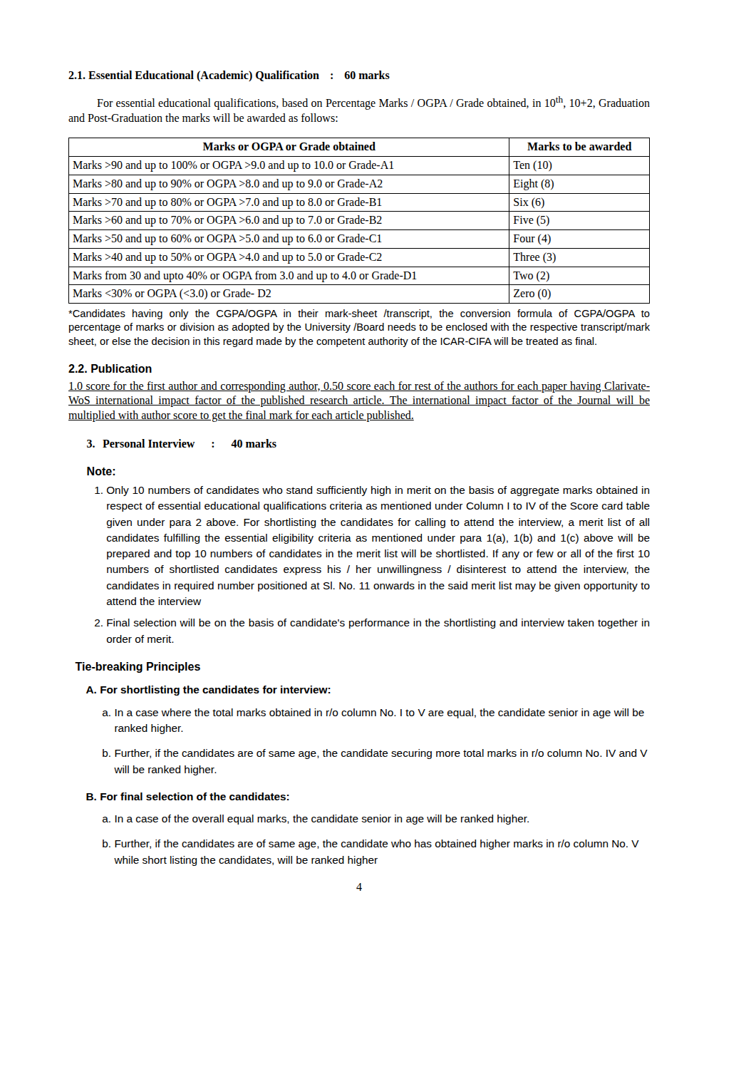2.1. Essential Educational (Academic) Qualification: 60 marks
For essential educational qualifications, based on Percentage Marks / OGPA / Grade obtained, in 10th, 10+2, Graduation and Post-Graduation the marks will be awarded as follows:
| Marks or OGPA or Grade obtained | Marks to be awarded |
| --- | --- |
| Marks >90 and up to 100% or OGPA >9.0 and up to 10.0 or Grade-A1 | Ten (10) |
| Marks >80 and up to 90% or OGPA >8.0 and up to 9.0 or Grade-A2 | Eight (8) |
| Marks >70 and up to 80% or OGPA >7.0 and up to 8.0 or Grade-B1 | Six (6) |
| Marks >60 and up to 70% or OGPA >6.0 and up to 7.0 or Grade-B2 | Five (5) |
| Marks >50 and up to 60% or OGPA >5.0 and up to 6.0 or Grade-C1 | Four (4) |
| Marks >40 and up to 50% or OGPA >4.0 and up to 5.0 or Grade-C2 | Three (3) |
| Marks from 30 and upto 40% or OGPA from 3.0 and up to 4.0 or Grade-D1 | Two (2) |
| Marks <30% or OGPA (<3.0) or Grade- D2 | Zero (0) |
*Candidates having only the CGPA/OGPA in their mark-sheet /transcript, the conversion formula of CGPA/OGPA to percentage of marks or division as adopted by the University /Board needs to be enclosed with the respective transcript/mark sheet, or else the decision in this regard made by the competent authority of the ICAR-CIFA will be treated as final.
2.2. Publication
1.0 score for the first author and corresponding author, 0.50 score each for rest of the authors for each paper having Clarivate-WoS international impact factor of the published research article. The international impact factor of the Journal will be multiplied with author score to get the final mark for each article published.
3. Personal Interview: 40 marks
Note:
Only 10 numbers of candidates who stand sufficiently high in merit on the basis of aggregate marks obtained in respect of essential educational qualifications criteria as mentioned under Column I to IV of the Score card table given under para 2 above. For shortlisting the candidates for calling to attend the interview, a merit list of all candidates fulfilling the essential eligibility criteria as mentioned under para 1(a), 1(b) and 1(c) above will be prepared and top 10 numbers of candidates in the merit list will be shortlisted. If any or few or all of the first 10 numbers of shortlisted candidates express his / her unwillingness / disinterest to attend the interview, the candidates in required number positioned at Sl. No. 11 onwards in the said merit list may be given opportunity to attend the interview
Final selection will be on the basis of candidate's performance in the shortlisting and interview taken together in order of merit.
Tie-breaking Principles
A. For shortlisting the candidates for interview:
In a case where the total marks obtained in r/o column No. I to V are equal, the candidate senior in age will be ranked higher.
Further, if the candidates are of same age, the candidate securing more total marks in r/o column No. IV and V will be ranked higher.
B. For final selection of the candidates:
In a case of the overall equal marks, the candidate senior in age will be ranked higher.
Further, if the candidates are of same age, the candidate who has obtained higher marks in r/o column No. V while short listing the candidates, will be ranked higher
4